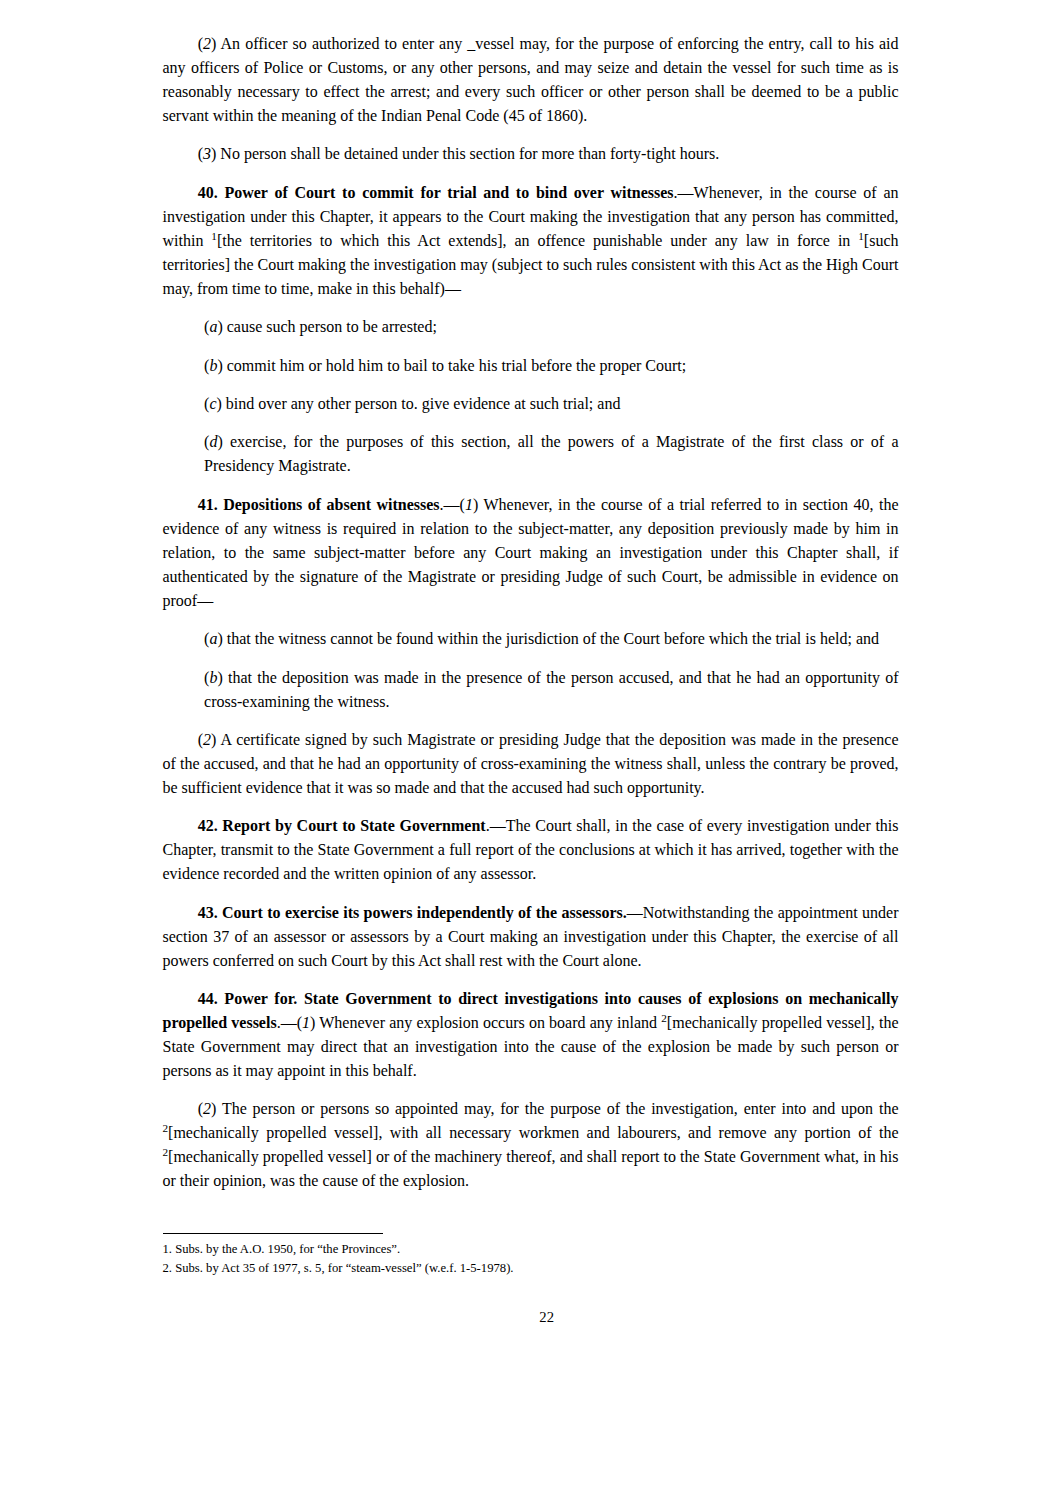(2) An officer so authorized to enter any _vessel may, for the purpose of enforcing the entry, call to his aid any officers of Police or Customs, or any other persons, and may seize and detain the vessel for such time as is reasonably necessary to effect the arrest; and every such officer or other person shall be deemed to be a public servant within the meaning of the Indian Penal Code (45 of 1860).
(3) No person shall be detained under this section for more than forty-tight hours.
40. Power of Court to commit for trial and to bind over witnesses.—Whenever, in the course of an investigation under this Chapter, it appears to the Court making the investigation that any person has committed, within 1[the territories to which this Act extends], an offence punishable under any law in force in 1[such territories] the Court making the investigation may (subject to such rules consistent with this Act as the High Court may, from time to time, make in this behalf)—
(a) cause such person to be arrested;
(b) commit him or hold him to bail to take his trial before the proper Court;
(c) bind over any other person to. give evidence at such trial; and
(d) exercise, for the purposes of this section, all the powers of a Magistrate of the first class or of a Presidency Magistrate.
41. Depositions of absent witnesses.—(1) Whenever, in the course of a trial referred to in section 40, the evidence of any witness is required in relation to the subject-matter, any deposition previously made by him in relation, to the same subject-matter before any Court making an investigation under this Chapter shall, if authenticated by the signature of the Magistrate or presiding Judge of such Court, be admissible in evidence on proof—
(a) that the witness cannot be found within the jurisdiction of the Court before which the trial is held; and
(b) that the deposition was made in the presence of the person accused, and that he had an opportunity of cross-examining the witness.
(2) A certificate signed by such Magistrate or presiding Judge that the deposition was made in the presence of the accused, and that he had an opportunity of cross-examining the witness shall, unless the contrary be proved, be sufficient evidence that it was so made and that the accused had such opportunity.
42. Report by Court to State Government.—The Court shall, in the case of every investigation under this Chapter, transmit to the State Government a full report of the conclusions at which it has arrived, together with the evidence recorded and the written opinion of any assessor.
43. Court to exercise its powers independently of the assessors.—Notwithstanding the appointment under section 37 of an assessor or assessors by a Court making an investigation under this Chapter, the exercise of all powers conferred on such Court by this Act shall rest with the Court alone.
44. Power for. State Government to direct investigations into causes of explosions on mechanically propelled vessels.—(1) Whenever any explosion occurs on board any inland 2[mechanically propelled vessel], the State Government may direct that an investigation into the cause of the explosion be made by such person or persons as it may appoint in this behalf.
(2) The person or persons so appointed may, for the purpose of the investigation, enter into and upon the 2[mechanically propelled vessel], with all necessary workmen and labourers, and remove any portion of the 2[mechanically propelled vessel] or of the machinery thereof, and shall report to the State Government what, in his or their opinion, was the cause of the explosion.
1. Subs. by the A.O. 1950, for “the Provinces”.
2. Subs. by Act 35 of 1977, s. 5, for “steam-vessel” (w.e.f. 1-5-1978).
22